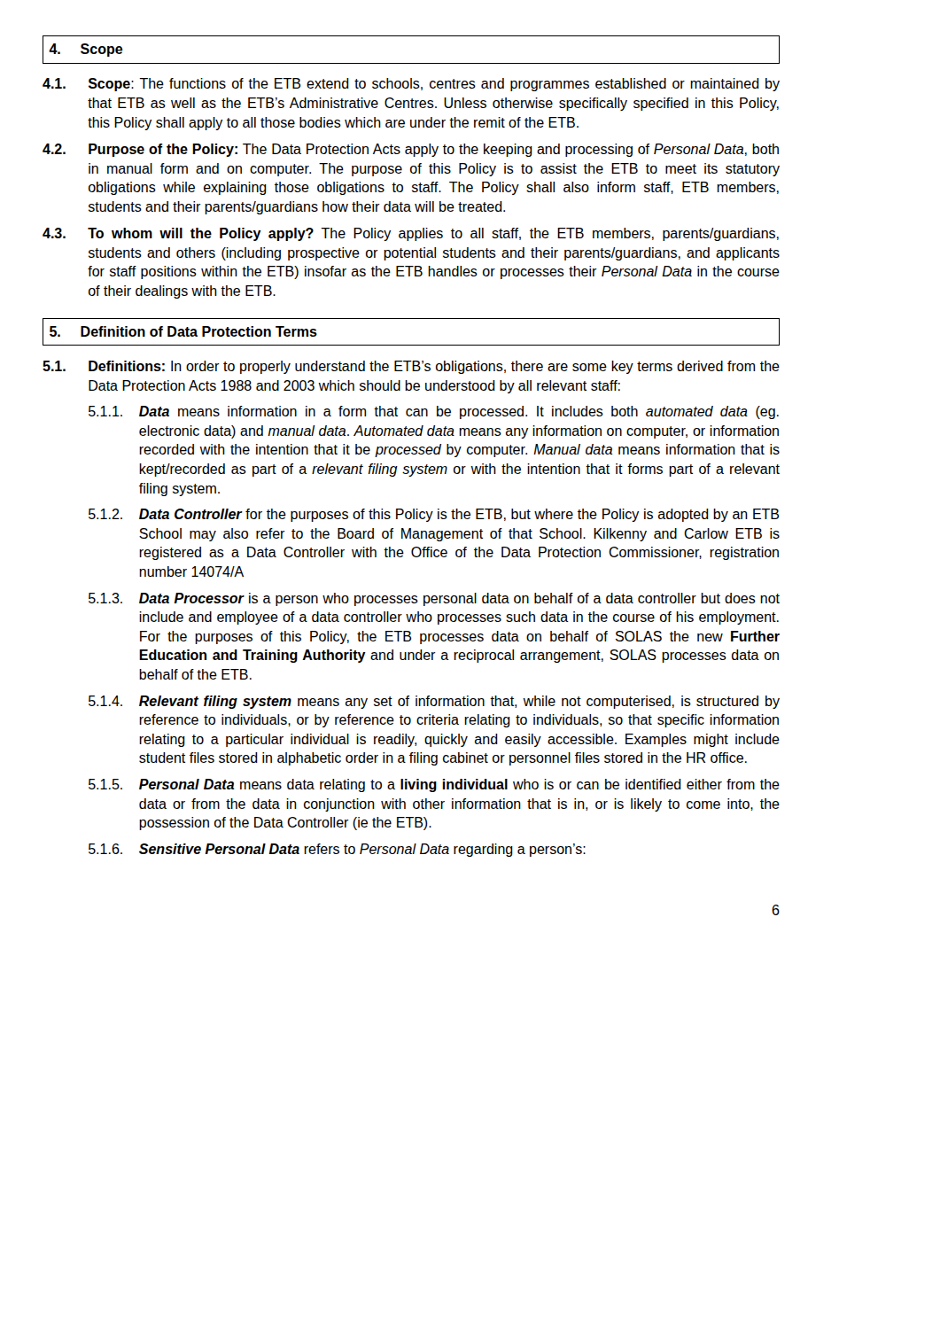4. Scope
4.1. Scope: The functions of the ETB extend to schools, centres and programmes established or maintained by that ETB as well as the ETB’s Administrative Centres. Unless otherwise specifically specified in this Policy, this Policy shall apply to all those bodies which are under the remit of the ETB.
4.2. Purpose of the Policy: The Data Protection Acts apply to the keeping and processing of Personal Data, both in manual form and on computer. The purpose of this Policy is to assist the ETB to meet its statutory obligations while explaining those obligations to staff. The Policy shall also inform staff, ETB members, students and their parents/guardians how their data will be treated.
4.3. To whom will the Policy apply? The Policy applies to all staff, the ETB members, parents/guardians, students and others (including prospective or potential students and their parents/guardians, and applicants for staff positions within the ETB) insofar as the ETB handles or processes their Personal Data in the course of their dealings with the ETB.
5. Definition of Data Protection Terms
5.1.
Definitions: In order to properly understand the ETB’s obligations, there are some key terms derived from the Data Protection Acts 1988 and 2003 which should be understood by all relevant staff:
5.1.1. Data means information in a form that can be processed. It includes both automated data (eg. electronic data) and manual data. Automated data means any information on computer, or information recorded with the intention that it be processed by computer. Manual data means information that is kept/recorded as part of a relevant filing system or with the intention that it forms part of a relevant filing system.
5.1.2. Data Controller for the purposes of this Policy is the ETB, but where the Policy is adopted by an ETB School may also refer to the Board of Management of that School. Kilkenny and Carlow ETB is registered as a Data Controller with the Office of the Data Protection Commissioner, registration number 14074/A
5.1.3. Data Processor is a person who processes personal data on behalf of a data controller but does not include and employee of a data controller who processes such data in the course of his employment. For the purposes of this Policy, the ETB processes data on behalf of SOLAS the new Further Education and Training Authority and under a reciprocal arrangement, SOLAS processes data on behalf of the ETB.
5.1.4. Relevant filing system means any set of information that, while not computerised, is structured by reference to individuals, or by reference to criteria relating to individuals, so that specific information relating to a particular individual is readily, quickly and easily accessible. Examples might include student files stored in alphabetic order in a filing cabinet or personnel files stored in the HR office.
5.1.5. Personal Data means data relating to a living individual who is or can be identified either from the data or from the data in conjunction with other information that is in, or is likely to come into, the possession of the Data Controller (ie the ETB).
5.1.6. Sensitive Personal Data refers to Personal Data regarding a person’s:
6